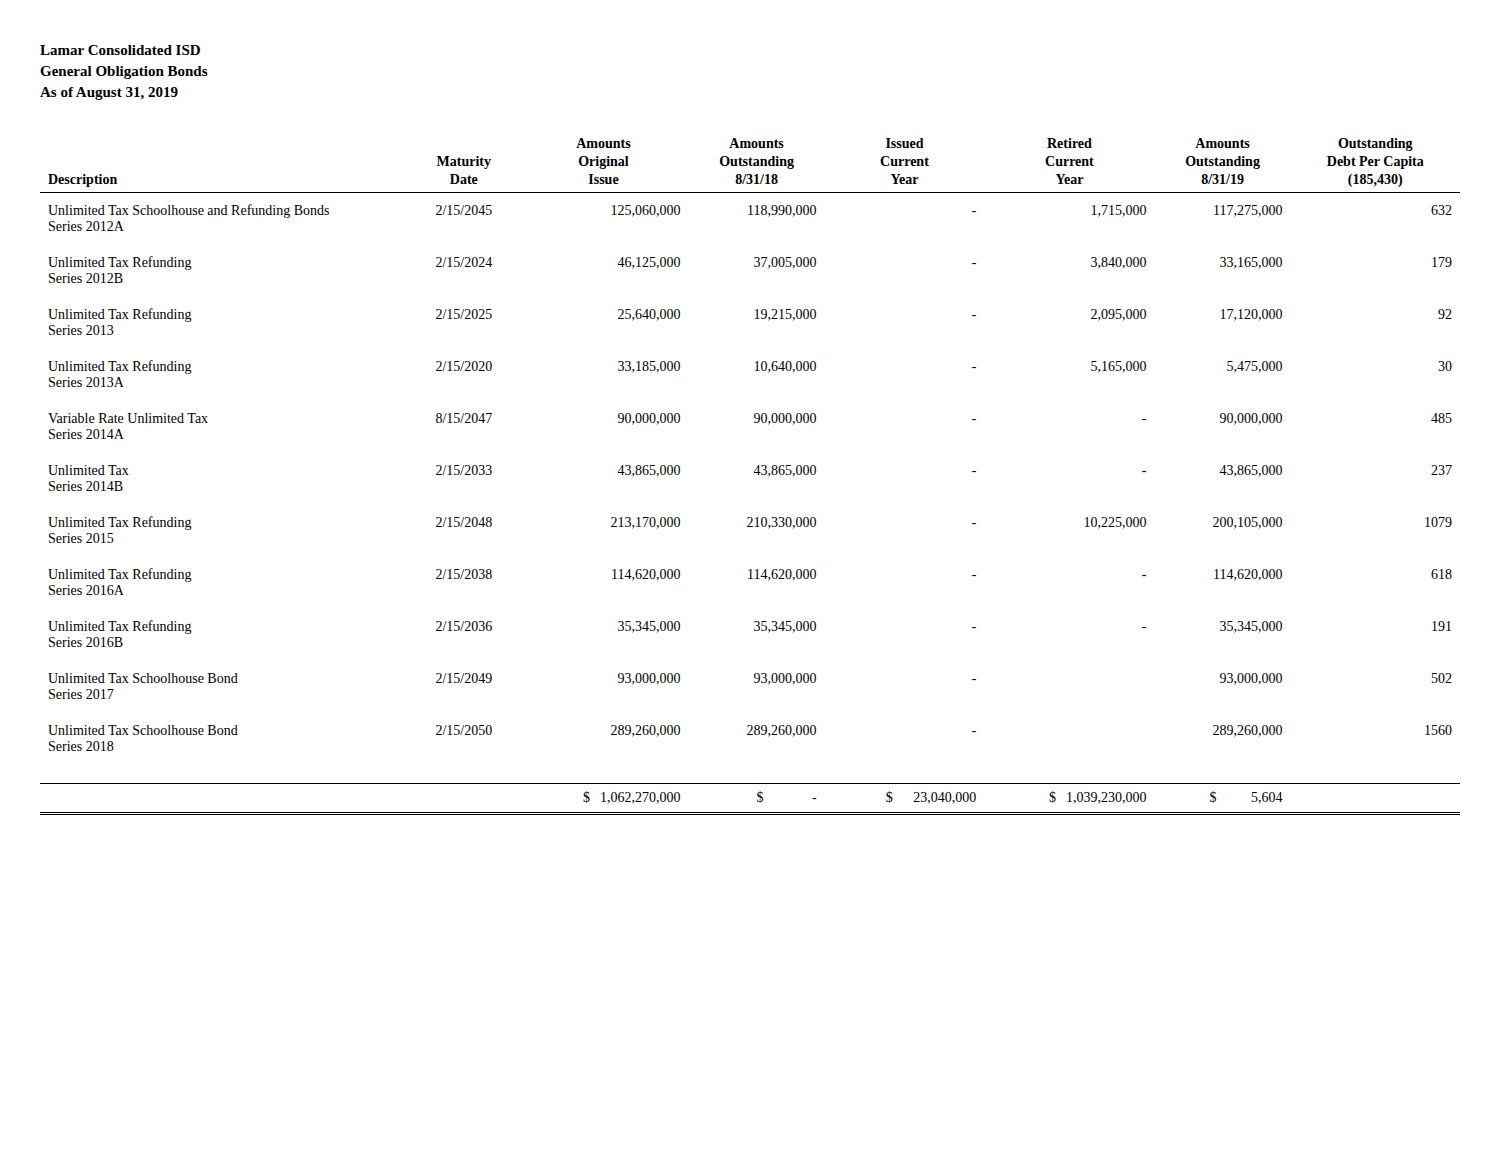Lamar Consolidated ISD
General Obligation Bonds
As of August 31, 2019
| Description | Maturity Date | Amounts Original Issue | Amounts Outstanding 8/31/18 | Issued Current Year | Retired Current Year | Amounts Outstanding 8/31/19 | Outstanding Debt Per Capita (185,430) |
| --- | --- | --- | --- | --- | --- | --- | --- |
| Unlimited Tax Schoolhouse and Refunding Bonds Series 2012A | 2/15/2045 | 125,060,000 | 118,990,000 | - | 1,715,000 | 117,275,000 | 632 |
| Unlimited Tax Refunding Series 2012B | 2/15/2024 | 46,125,000 | 37,005,000 | - | 3,840,000 | 33,165,000 | 179 |
| Unlimited Tax Refunding Series 2013 | 2/15/2025 | 25,640,000 | 19,215,000 | - | 2,095,000 | 17,120,000 | 92 |
| Unlimited Tax Refunding Series 2013A | 2/15/2020 | 33,185,000 | 10,640,000 | - | 5,165,000 | 5,475,000 | 30 |
| Variable Rate Unlimited Tax Series 2014A | 8/15/2047 | 90,000,000 | 90,000,000 | - | - | 90,000,000 | 485 |
| Unlimited Tax Series 2014B | 2/15/2033 | 43,865,000 | 43,865,000 | - | - | 43,865,000 | 237 |
| Unlimited Tax Refunding Series 2015 | 2/15/2048 | 213,170,000 | 210,330,000 | - | 10,225,000 | 200,105,000 | 1079 |
| Unlimited Tax Refunding Series 2016A | 2/15/2038 | 114,620,000 | 114,620,000 | - | - | 114,620,000 | 618 |
| Unlimited Tax Refunding Series 2016B | 2/15/2036 | 35,345,000 | 35,345,000 | - | - | 35,345,000 | 191 |
| Unlimited Tax Schoolhouse Bond Series 2017 | 2/15/2049 | 93,000,000 | 93,000,000 | - | | 93,000,000 | 502 |
| Unlimited Tax Schoolhouse Bond Series 2018 | 2/15/2050 | 289,260,000 | 289,260,000 | - | | 289,260,000 | 1560 |
| | | $ 1,062,270,000 | $ - | $ 23,040,000 | $ 1,039,230,000 | $ 5,604 | |